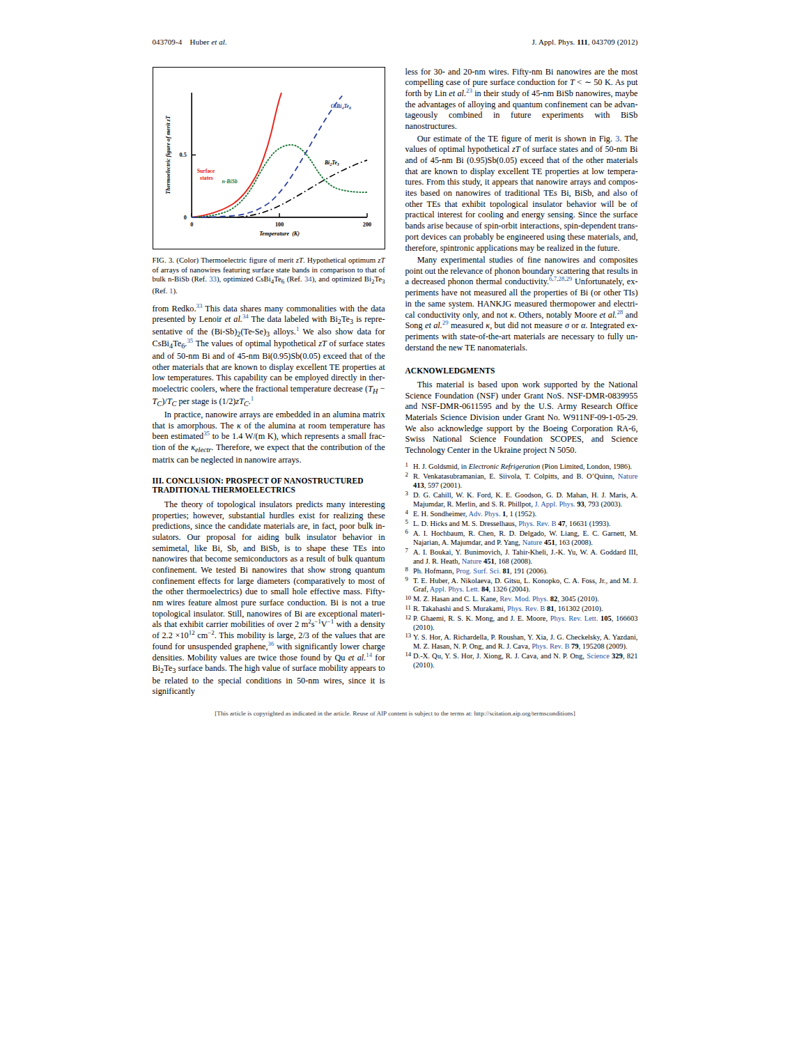043709-4 Huber et al.
J. Appl. Phys. 111, 043709 (2012)
0 0.5 0 100 200 Temperature (K) Thermoelectric figure of merit zT n-BiSb CsBi4Te6 Bi2Te3 Surface states
FIG. 3. (Color) Thermoelectric figure of merit zT. Hypothetical optimum zT of arrays of nanowires featuring surface state bands in comparison to that of bulk n-BiSb (Ref. 33), optimized CsBi4Te6 (Ref. 34), and optimized Bi2Te3 (Ref. 1).
from Redko.33 This data shares many commonalities with the data presented by Lenoir et al.34 The data labeled with Bi2Te3 is representative of the (Bi-Sb)2(Te-Se)3 alloys.1 We also show data for CsBi4Te6.35 The values of optimal hypothetical zT of surface states and of 50-nm Bi and of 45-nm Bi(0.95)Sb(0.05) exceed that of the other materials that are known to display excellent TE properties at low temperatures. This capability can be employed directly in thermoelectric coolers, where the fractional temperature decrease (TH − TC)/TC per stage is (1/2)zTC.1
In practice, nanowire arrays are embedded in an alumina matrix that is amorphous. The κ of the alumina at room temperature has been estimated35 to be 1.4 W/(m K), which represents a small fraction of the κelectr. Therefore, we expect that the contribution of the matrix can be neglected in nanowire arrays.
III. CONCLUSION: PROSPECT OF NANOSTRUCTURED TRADITIONAL THERMOELECTRICS
The theory of topological insulators predicts many interesting properties; however, substantial hurdles exist for realizing these predictions, since the candidate materials are, in fact, poor bulk insulators. Our proposal for aiding bulk insulator behavior in semimetal, like Bi, Sb, and BiSb, is to shape these TEs into nanowires that become semiconductors as a result of bulk quantum confinement. We tested Bi nanowires that show strong quantum confinement effects for large diameters (comparatively to most of the other thermoelectrics) due to small hole effective mass. Fifty-nm wires feature almost pure surface conduction. Bi is not a true topological insulator. Still, nanowires of Bi are exceptional materials that exhibit carrier mobilities of over 2 m2s−1V−1 with a density of 2.2 ×1012 cm−2. This mobility is large, 2/3 of the values that are found for unsuspended graphene,36 with significantly lower charge densities. Mobility values are twice those found by Qu et al.14 for Bi2Te3 surface bands. The high value of surface mobility appears to be related to the special conditions in 50-nm wires, since it is significantly
less for 30- and 20-nm wires. Fifty-nm Bi nanowires are the most compelling case of pure surface conduction for T < ∼ 50 K. As put forth by Lin et al.23 in their study of 45-nm BiSb nanowires, maybe the advantages of alloying and quantum confinement can be advantageously combined in future experiments with BiSb nanostructures.
Our estimate of the TE figure of merit is shown in Fig. 3. The values of optimal hypothetical zT of surface states and of 50-nm Bi and of 45-nm Bi (0.95)Sb(0.05) exceed that of the other materials that are known to display excellent TE properties at low temperatures. From this study, it appears that nanowire arrays and composites based on nanowires of traditional TEs Bi, BiSb, and also of other TEs that exhibit topological insulator behavior will be of practical interest for cooling and energy sensing. Since the surface bands arise because of spin-orbit interactions, spin-dependent transport devices can probably be engineered using these materials, and, therefore, spintronic applications may be realized in the future.
Many experimental studies of fine nanowires and composites point out the relevance of phonon boundary scattering that results in a decreased phonon thermal conductivity.6,7,28,29 Unfortunately, experiments have not measured all the properties of Bi (or other TIs) in the same system. HANKJG measured thermopower and electrical conductivity only, and not κ. Others, notably Moore et al.28 and Song et al.29 measured κ, but did not measure σ or α. Integrated experiments with state-of-the-art materials are necessary to fully understand the new TE nanomaterials.
ACKNOWLEDGMENTS
This material is based upon work supported by the National Science Foundation (NSF) under Grant NoS. NSF-DMR-0839955 and NSF-DMR-0611595 and by the U.S. Army Research Office Materials Science Division under Grant No. W911NF-09-1-05-29. We also acknowledge support by the Boeing Corporation RA-6, Swiss National Science Foundation SCOPES, and Science Technology Center in the Ukraine project N 5050.
1 H. J. Goldsmid, in Electronic Refrigeration (Pion Limited, London, 1986).
2 R. Venkatasubramanian, E. Siivola, T. Colpitts, and B. O’Quinn, Nature 413, 597 (2001).
3 D. G. Cahill, W. K. Ford, K. E. Goodson, G. D. Mahan, H. J. Maris, A. Majumdar, R. Merlin, and S. R. Phillpot, J. Appl. Phys. 93, 793 (2003).
4 E. H. Sondheimer, Adv. Phys. 1, 1 (1952).
5 L. D. Hicks and M. S. Dresselhaus, Phys. Rev. B 47, 16631 (1993).
6 A. I. Hochbaum, R. Chen, R. D. Delgado, W. Liang, E. C. Garnett, M. Najarian, A. Majumdar, and P. Yang, Nature 451, 163 (2008).
7 A. I. Boukai, Y. Bunimovich, J. Tahir-Kheli, J.-K. Yu, W. A. Goddard III, and J. R. Heath, Nature 451, 168 (2008).
8 Ph. Hofmann, Prog. Surf. Sci. 81, 191 (2006).
9 T. E. Huber, A. Nikolaeva, D. Gitsu, L. Konopko, C. A. Foss, Jr., and M. J. Graf, Appl. Phys. Lett. 84, 1326 (2004).
10 M. Z. Hasan and C. L. Kane, Rev. Mod. Phys. 82, 3045 (2010).
11 R. Takahashi and S. Murakami, Phys. Rev. B 81, 161302 (2010).
12 P. Ghaemi, R. S. K. Mong, and J. E. Moore, Phys. Rev. Lett. 105, 166603 (2010).
13 Y. S. Hor, A. Richardella, P. Roushan, Y. Xia, J. G. Checkelsky, A. Yazdani, M. Z. Hasan, N. P. Ong, and R. J. Cava, Phys. Rev. B 79, 195208 (2009).
14 D.-X. Qu, Y. S. Hor, J. Xiong, R. J. Cava, and N. P. Ong, Science 329, 821 (2010).
[This article is copyrighted as indicated in the article. Reuse of AIP content is subject to the terms at: http://scitation.aip.org/termsconditions]